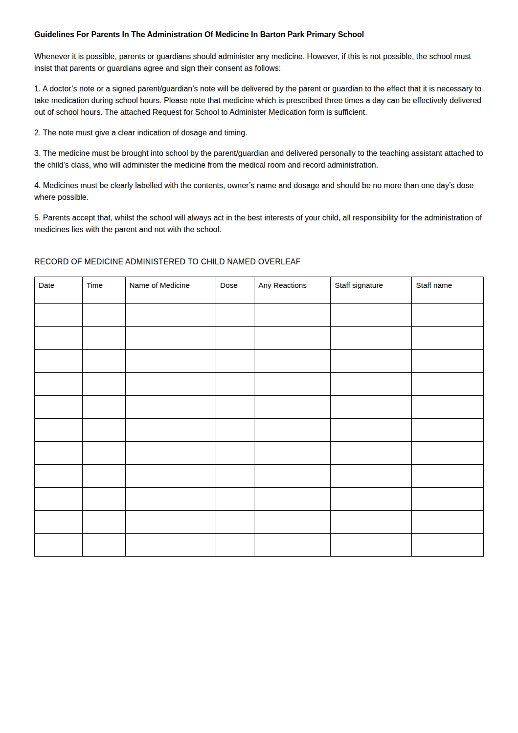Guidelines For Parents In The Administration Of Medicine In Barton Park Primary School
Whenever it is possible, parents or guardians should administer any medicine. However, if this is not possible, the school must insist that parents or guardians agree and sign their consent as follows:
1. A doctor’s note or a signed parent/guardian’s note will be delivered by the parent or guardian to the effect that it is necessary to take medication during school hours. Please note that medicine which is prescribed three times a day can be effectively delivered out of school hours. The attached Request for School to Administer Medication form is sufficient.
2. The note must give a clear indication of dosage and timing.
3. The medicine must be brought into school by the parent/guardian and delivered personally to the teaching assistant attached to the child’s class, who will administer the medicine from the medical room and record administration.
4. Medicines must be clearly labelled with the contents, owner’s name and dosage and should be no more than one day’s dose where possible.
5. Parents accept that, whilst the school will always act in the best interests of your child, all responsibility for the administration of medicines lies with the parent and not with the school.
RECORD OF MEDICINE ADMINISTERED TO CHILD NAMED OVERLEAF
| Date | Time | Name of Medicine | Dose | Any Reactions | Staff signature | Staff name |
| --- | --- | --- | --- | --- | --- | --- |